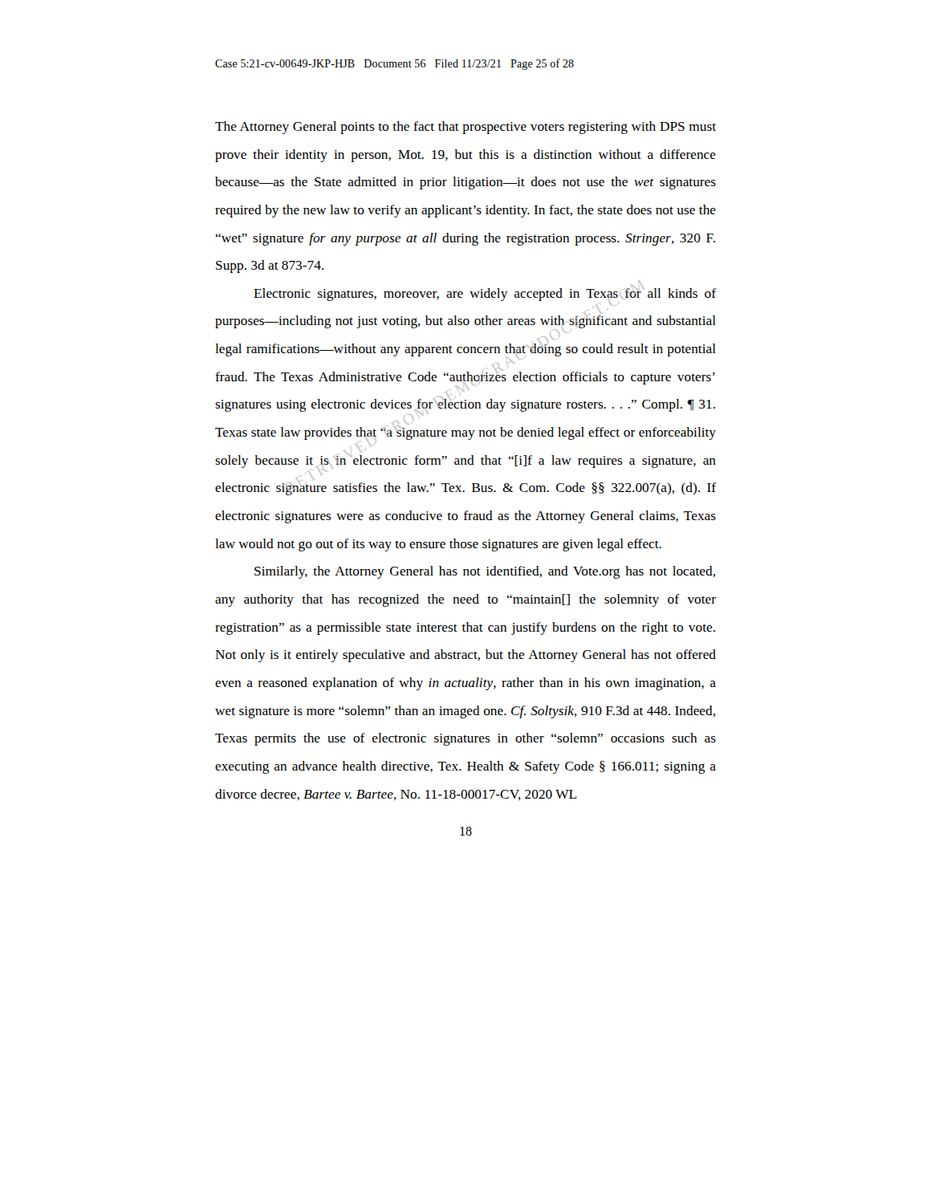Case 5:21-cv-00649-JKP-HJB Document 56 Filed 11/23/21 Page 25 of 28
RETRIEVED FROM DEMOCRACYDOCKET.COM
The Attorney General points to the fact that prospective voters registering with DPS must prove their identity in person, Mot. 19, but this is a distinction without a difference because—as the State admitted in prior litigation—it does not use the wet signatures required by the new law to verify an applicant’s identity. In fact, the state does not use the “wet” signature for any purpose at all during the registration process. Stringer, 320 F. Supp. 3d at 873-74.
Electronic signatures, moreover, are widely accepted in Texas for all kinds of purposes—including not just voting, but also other areas with significant and substantial legal ramifications—without any apparent concern that doing so could result in potential fraud. The Texas Administrative Code “authorizes election officials to capture voters’ signatures using electronic devices for election day signature rosters. . . .” Compl. ¶ 31. Texas state law provides that “a signature may not be denied legal effect or enforceability solely because it is in electronic form” and that “[i]f a law requires a signature, an electronic signature satisfies the law.” Tex. Bus. & Com. Code §§ 322.007(a), (d). If electronic signatures were as conducive to fraud as the Attorney General claims, Texas law would not go out of its way to ensure those signatures are given legal effect.
Similarly, the Attorney General has not identified, and Vote.org has not located, any authority that has recognized the need to “maintain[] the solemnity of voter registration” as a permissible state interest that can justify burdens on the right to vote. Not only is it entirely speculative and abstract, but the Attorney General has not offered even a reasoned explanation of why in actuality, rather than in his own imagination, a wet signature is more “solemn” than an imaged one. Cf. Soltysik, 910 F.3d at 448. Indeed, Texas permits the use of electronic signatures in other “solemn” occasions such as executing an advance health directive, Tex. Health & Safety Code § 166.011; signing a divorce decree, Bartee v. Bartee, No. 11-18-00017-CV, 2020 WL
18